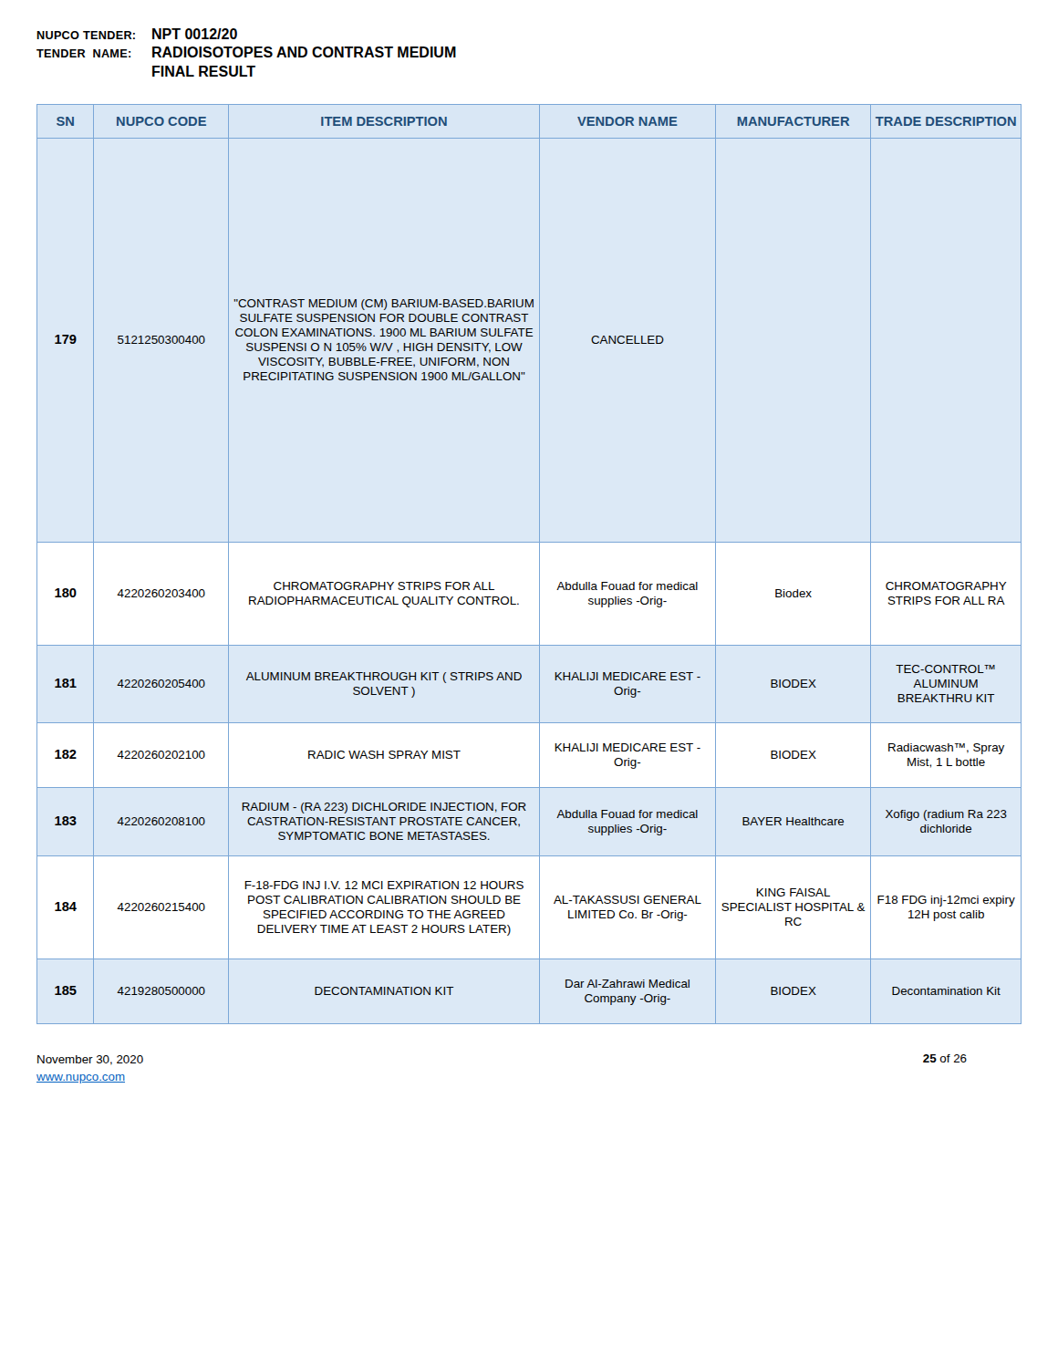NUPCO TENDER: NPT 0012/20
TENDER NAME: RADIOISOTOPES AND CONTRAST MEDIUM
FINAL RESULT
| SN | NUPCO CODE | ITEM DESCRIPTION | VENDOR NAME | MANUFACTURER | TRADE DESCRIPTION |
| --- | --- | --- | --- | --- | --- |
| 179 | 5121250300400 | "CONTRAST MEDIUM (CM) BARIUM-BASED.BARIUM SULFATE SUSPENSION FOR DOUBLE CONTRAST COLON EXAMINATIONS. 1900 ML BARIUM SULFATE SUSPENSI O N 105% W/V , HIGH DENSITY, LOW VISCOSITY, BUBBLE-FREE, UNIFORM, NON PRECIPITATING SUSPENSION 1900 ML/GALLON" | CANCELLED | | |
| 180 | 4220260203400 | CHROMATOGRAPHY STRIPS FOR ALL RADIOPHARMACEUTICAL QUALITY CONTROL. | Abdulla Fouad for medical supplies -Orig- | Biodex | CHROMATOGRAPHY STRIPS FOR ALL RA |
| 181 | 4220260205400 | ALUMINUM BREAKTHROUGH KIT ( STRIPS AND SOLVENT ) | KHALIJI MEDICARE EST -Orig- | BIODEX | TEC-CONTROL™ ALUMINUM BREAKTHRU KIT |
| 182 | 4220260202100 | RADIC WASH SPRAY MIST | KHALIJI MEDICARE EST -Orig- | BIODEX | Radiacwash™, Spray Mist, 1 L bottle |
| 183 | 4220260208100 | RADIUM - (RA 223) DICHLORIDE INJECTION, FOR CASTRATION-RESISTANT PROSTATE CANCER, SYMPTOMATIC BONE METASTASES. | Abdulla Fouad for medical supplies -Orig- | BAYER Healthcare | Xofigo (radium Ra 223 dichloride |
| 184 | 4220260215400 | F-18-FDG INJ I.V. 12 MCI EXPIRATION 12 HOURS POST CALIBRATION CALIBRATION SHOULD BE SPECIFIED ACCORDING TO THE AGREED DELIVERY TIME AT LEAST 2 HOURS LATER) | AL-TAKASSUSI GENERAL LIMITED Co. Br -Orig- | KING FAISAL SPECIALIST HOSPITAL & RC | F18 FDG inj-12mci expiry 12H post calib |
| 185 | 4219280500000 | DECONTAMINATION KIT | Dar Al-Zahrawi Medical Company -Orig- | BIODEX | Decontamination Kit |
November 30, 2020
www.nupco.com
25 of 26